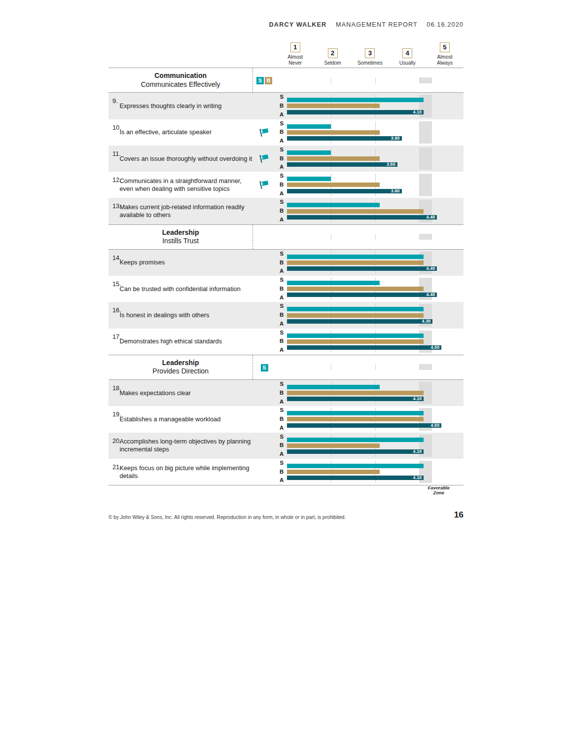DARCY WALKER MANAGEMENT REPORT 06.16.2020
1
Almost
Never
2
Seldom
3
Sometimes
4
Usually
5
Almost
Always
| Communication Communicates Effectively | S B | | |
| 9. Expresses thoughts clearly in writing | | S B A | 4.10 |
| 10. Is an effective, articulate speaker | | S B A | 3.60 |
| 11. Covers an issue thoroughly without overdoing it | | S B A | 3.50 |
| 12. Communicates in a straightforward manner, even when dealing with sensitive topics | | S B A | 3.60 |
| 13. Makes current job-related information readily available to others | | S B A | 4.40 |
| Leadership Instills Trust | | | |
| 14. Keeps promises | | S B A | 4.40 |
| 15. Can be trusted with confidential information | | S B A | 4.40 |
| 16. Is honest in dealings with others | | S B A | 4.30 |
| 17. Demonstrates high ethical standards | | S B A | 4.50 |
| Leadership Provides Direction | S | | |
| 18. Makes expectations clear | | S B A | 4.10 |
| 19. Establishes a manageable workload | | S B A | 4.50 |
| 20. Accomplishes long-term objectives by planning incremental steps | | S B A | 4.10 |
| 21. Keeps focus on big picture while implementing details | | S B A | 4.10 |
| | Favorable Zone |
© by John Wiley & Sons, Inc. All rights reserved. Reproduction in any form, in whole or in part, is prohibited.
16